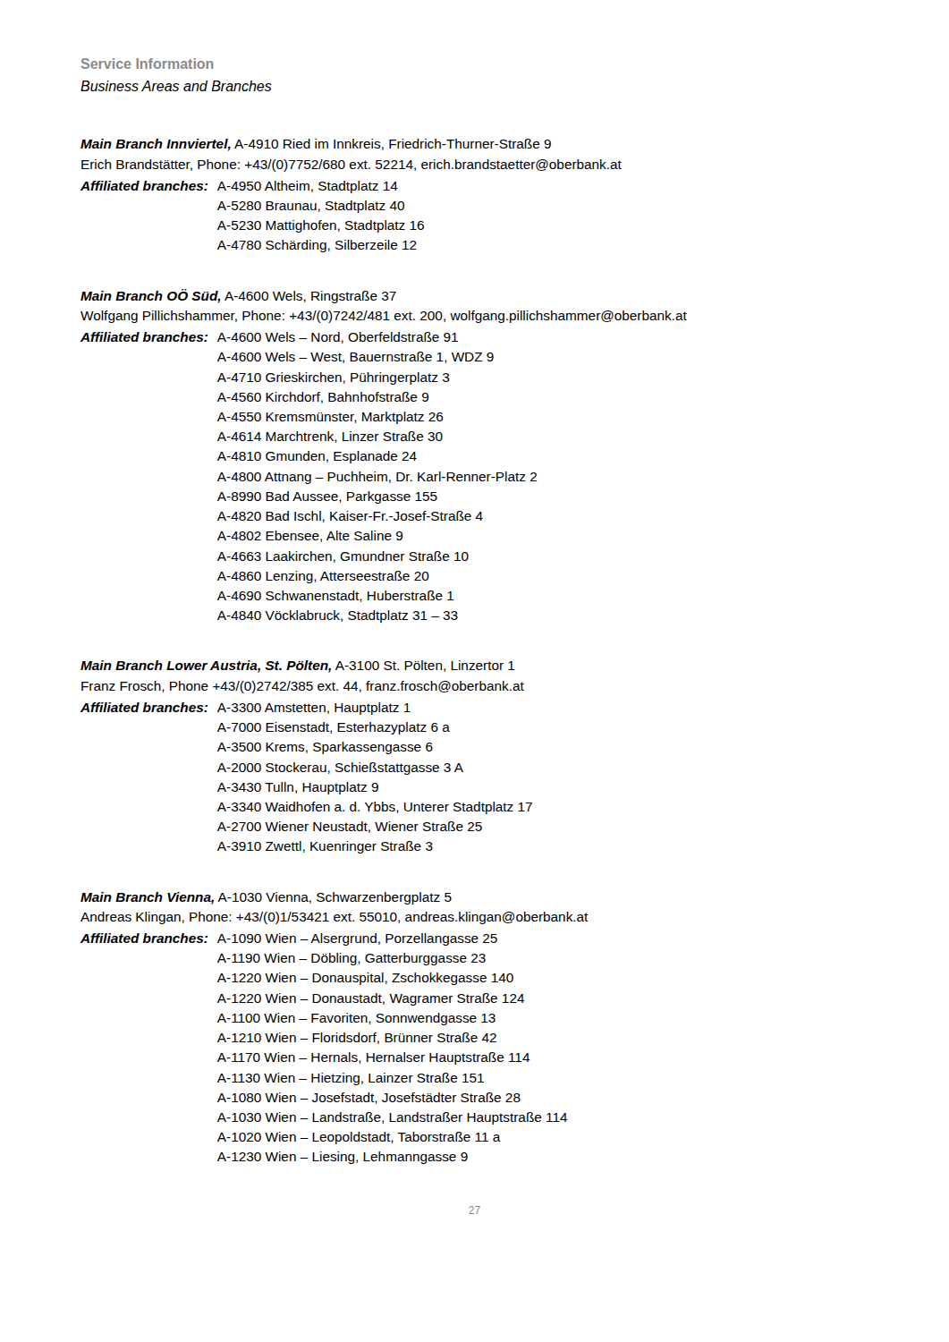Service Information
Business Areas and Branches
Main Branch Innviertel, A-4910 Ried im Innkreis, Friedrich-Thurner-Straße 9
Erich Brandstätter, Phone: +43/(0)7752/680 ext. 52214, erich.brandstaetter@oberbank.at
Affiliated branches:
A-4950 Altheim, Stadtplatz 14
A-5280 Braunau, Stadtplatz 40
A-5230 Mattighofen, Stadtplatz 16
A-4780 Schärding, Silberzeile 12
Main Branch OÖ Süd, A-4600 Wels, Ringstraße 37
Wolfgang Pillichshammer, Phone: +43/(0)7242/481 ext. 200, wolfgang.pillichshammer@oberbank.at
Affiliated branches:
A-4600 Wels – Nord, Oberfeldstraße 91
A-4600 Wels – West, Bauernstraße 1, WDZ 9
A-4710 Grieskirchen, Pühringerplatz 3
A-4560 Kirchdorf, Bahnhofstraße 9
A-4550 Kremsmünster, Marktplatz 26
A-4614 Marchtrenk, Linzer Straße 30
A-4810 Gmunden, Esplanade 24
A-4800 Attnang – Puchheim, Dr. Karl-Renner-Platz 2
A-8990 Bad Aussee, Parkgasse 155
A-4820 Bad Ischl, Kaiser-Fr.-Josef-Straße 4
A-4802 Ebensee, Alte Saline 9
A-4663 Laakirchen, Gmundner Straße 10
A-4860 Lenzing, Atterseestraße 20
A-4690 Schwanenstadt, Huberstraße 1
A-4840 Vöcklabruck, Stadtplatz 31 – 33
Main Branch Lower Austria, St. Pölten, A-3100 St. Pölten, Linzertor 1
Franz Frosch, Phone +43/(0)2742/385 ext. 44, franz.frosch@oberbank.at
Affiliated branches:
A-3300 Amstetten, Hauptplatz 1
A-7000 Eisenstadt, Esterhazyplatz 6 a
A-3500 Krems, Sparkassengasse 6
A-2000 Stockerau, Schießstattgasse 3 A
A-3430 Tulln, Hauptplatz 9
A-3340 Waidhofen a. d. Ybbs, Unterer Stadtplatz 17
A-2700 Wiener Neustadt, Wiener Straße 25
A-3910 Zwettl, Kuenringer Straße 3
Main Branch Vienna, A-1030 Vienna, Schwarzenbergplatz 5
Andreas Klingan, Phone: +43/(0)1/53421 ext. 55010, andreas.klingan@oberbank.at
Affiliated branches:
A-1090 Wien – Alsergrund, Porzellangasse 25
A-1190 Wien – Döbling, Gatterburggasse 23
A-1220 Wien – Donauspital, Zschokkegasse 140
A-1220 Wien – Donaustadt, Wagramer Straße 124
A-1100 Wien – Favoriten, Sonnwendgasse 13
A-1210 Wien – Floridsdorf, Brünner Straße 42
A-1170 Wien – Hernals, Hernalser Hauptstraße 114
A-1130 Wien – Hietzing, Lainzer Straße 151
A-1080 Wien – Josefstadt, Josefstädter Straße 28
A-1030 Wien – Landstraße, Landstraßer Hauptstraße 114
A-1020 Wien – Leopoldstadt, Taborstraße 11 a
A-1230 Wien – Liesing, Lehmanngasse 9
27